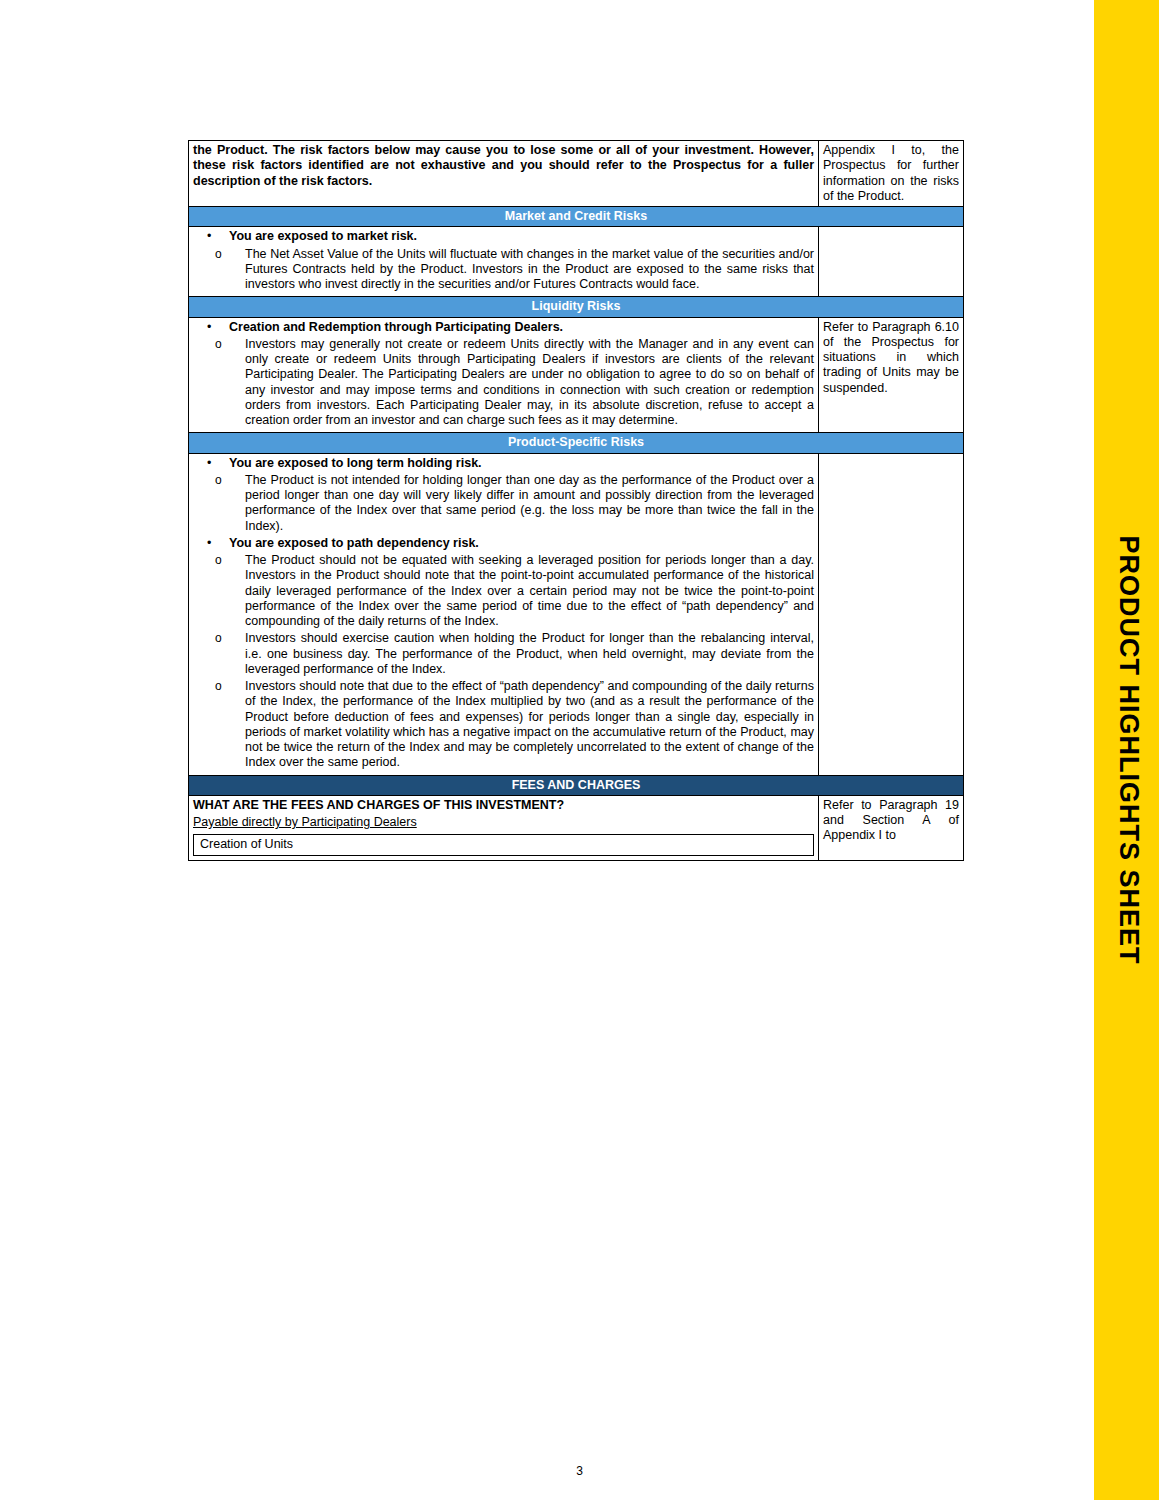PRODUCT HIGHLIGHTS SHEET
| the Product. The risk factors below may cause you to lose some or all of your investment. However, these risk factors identified are not exhaustive and you should refer to the Prospectus for a fuller description of the risk factors. | Appendix I to, the Prospectus for further information on the risks of the Product. |
| Market and Credit Risks |
| You are exposed to market risk. The Net Asset Value of the Units will fluctuate with changes in the market value of the securities and/or Futures Contracts held by the Product. Investors in the Product are exposed to the same risks that investors who invest directly in the securities and/or Futures Contracts would face. | |
| Liquidity Risks |
| Creation and Redemption through Participating Dealers. Investors may generally not create or redeem Units directly with the Manager and in any event can only create or redeem Units through Participating Dealers if investors are clients of the relevant Participating Dealer. The Participating Dealers are under no obligation to agree to do so on behalf of any investor and may impose terms and conditions in connection with such creation or redemption orders from investors. Each Participating Dealer may, in its absolute discretion, refuse to accept a creation order from an investor and can charge such fees as it may determine. | Refer to Paragraph 6.10 of the Prospectus for situations in which trading of Units may be suspended. |
| Product-Specific Risks |
| You are exposed to long term holding risk. The Product is not intended for holding longer than one day as the performance of the Product over a period longer than one day will very likely differ in amount and possibly direction from the leveraged performance of the Index over that same period (e.g. the loss may be more than twice the fall in the Index). You are exposed to path dependency risk. The Product should not be equated with seeking a leveraged position for periods longer than a day. Investors in the Product should note that the point-to-point accumulated performance of the historical daily leveraged performance of the Index over a certain period may not be twice the point-to-point performance of the Index over the same period of time due to the effect of “path dependency” and compounding of the daily returns of the Index. Investors should exercise caution when holding the Product for longer than the rebalancing interval, i.e. one business day. The performance of the Product, when held overnight, may deviate from the leveraged performance of the Index. Investors should note that due to the effect of “path dependency” and compounding of the daily returns of the Index, the performance of the Index multiplied by two (and as a result the performance of the Product before deduction of fees and expenses) for periods longer than a single day, especially in periods of market volatility which has a negative impact on the accumulative return of the Product, may not be twice the return of the Index and may be completely uncorrelated to the extent of change of the Index over the same period. | |
| FEES AND CHARGES |
| WHAT ARE THE FEES AND CHARGES OF THIS INVESTMENT? Payable directly by Participating Dealers Creation of Units | Refer to Paragraph 19 and Section A of Appendix I to |
3